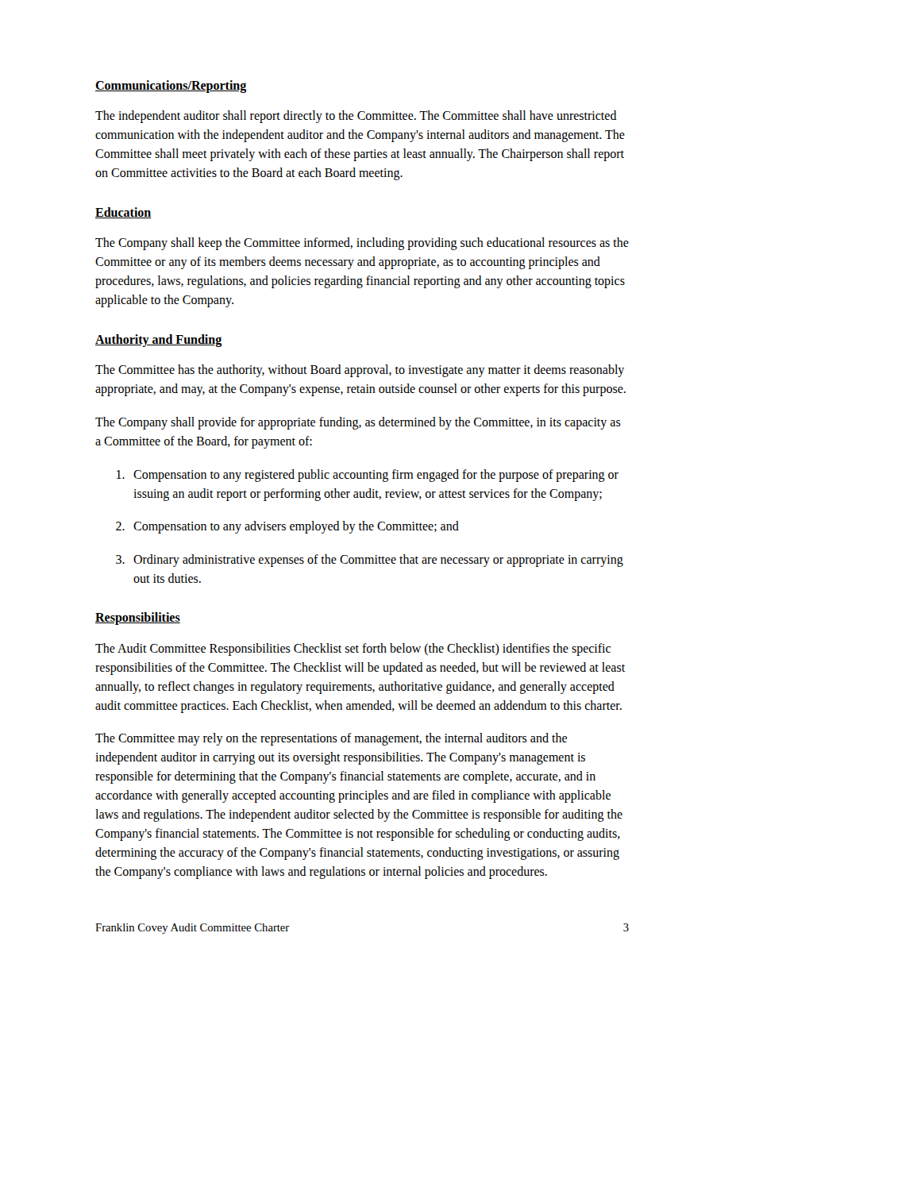Communications/Reporting
The independent auditor shall report directly to the Committee. The Committee shall have unrestricted communication with the independent auditor and the Company's internal auditors and management. The Committee shall meet privately with each of these parties at least annually. The Chairperson shall report on Committee activities to the Board at each Board meeting.
Education
The Company shall keep the Committee informed, including providing such educational resources as the Committee or any of its members deems necessary and appropriate, as to accounting principles and procedures, laws, regulations, and policies regarding financial reporting and any other accounting topics applicable to the Company.
Authority and Funding
The Committee has the authority, without Board approval, to investigate any matter it deems reasonably appropriate, and may, at the Company's expense, retain outside counsel or other experts for this purpose.
The Company shall provide for appropriate funding, as determined by the Committee, in its capacity as a Committee of the Board, for payment of:
Compensation to any registered public accounting firm engaged for the purpose of preparing or issuing an audit report or performing other audit, review, or attest services for the Company;
Compensation to any advisers employed by the Committee; and
Ordinary administrative expenses of the Committee that are necessary or appropriate in carrying out its duties.
Responsibilities
The Audit Committee Responsibilities Checklist set forth below (the Checklist) identifies the specific responsibilities of the Committee. The Checklist will be updated as needed, but will be reviewed at least annually, to reflect changes in regulatory requirements, authoritative guidance, and generally accepted audit committee practices. Each Checklist, when amended, will be deemed an addendum to this charter.
The Committee may rely on the representations of management, the internal auditors and the independent auditor in carrying out its oversight responsibilities. The Company's management is responsible for determining that the Company's financial statements are complete, accurate, and in accordance with generally accepted accounting principles and are filed in compliance with applicable laws and regulations. The independent auditor selected by the Committee is responsible for auditing the Company's financial statements. The Committee is not responsible for scheduling or conducting audits, determining the accuracy of the Company's financial statements, conducting investigations, or assuring the Company's compliance with laws and regulations or internal policies and procedures.
Franklin Covey Audit Committee Charter 3